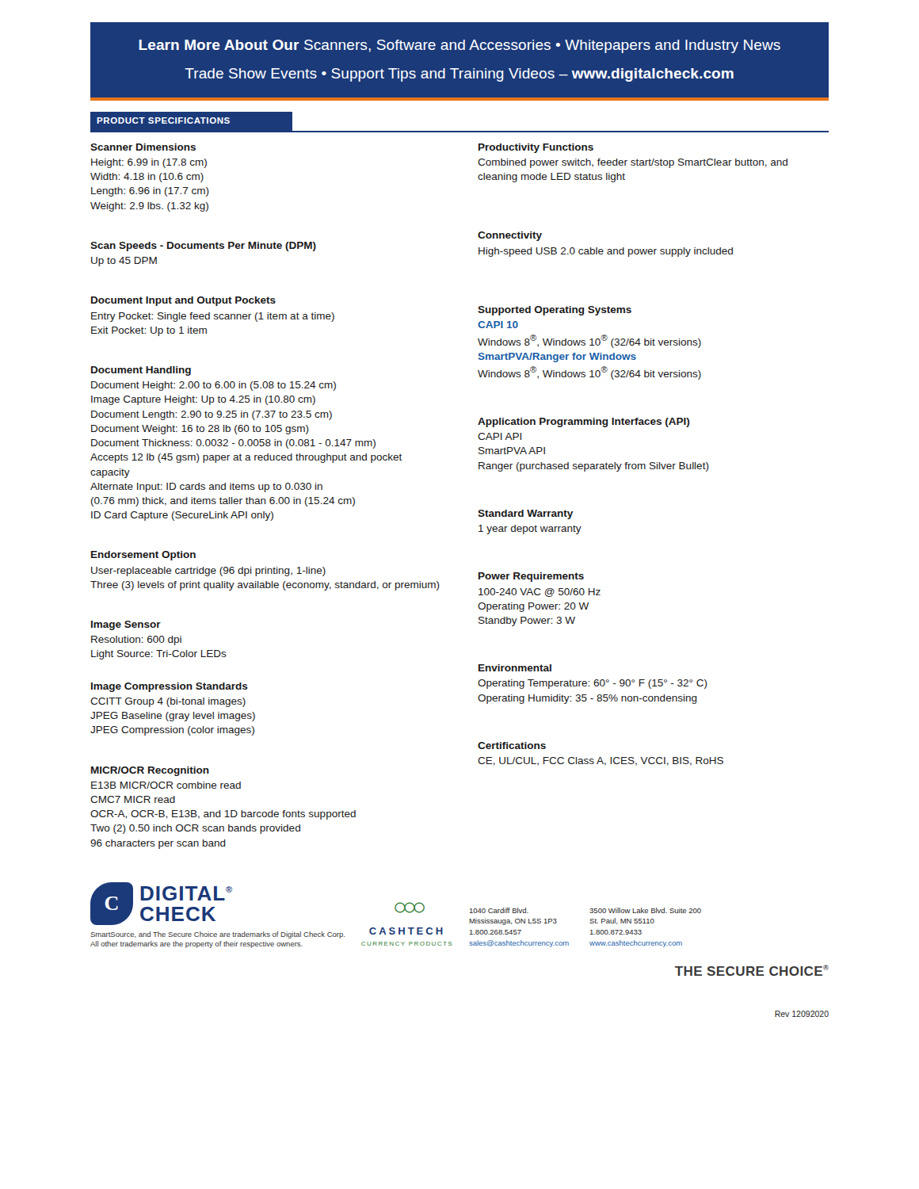Learn More About Our Scanners, Software and Accessories • Whitepapers and Industry News
Trade Show Events • Support Tips and Training Videos – www.digitalcheck.com
PRODUCT SPECIFICATIONS
Scanner Dimensions
Height: 6.99 in (17.8 cm)
Width: 4.18 in (10.6 cm)
Length: 6.96 in (17.7 cm)
Weight: 2.9 lbs. (1.32 kg)
Scan Speeds - Documents Per Minute (DPM)
Up to 45 DPM
Document Input and Output Pockets
Entry Pocket: Single feed scanner (1 item at a time)
Exit Pocket: Up to 1 item
Document Handling
Document Height: 2.00 to 6.00 in (5.08 to 15.24 cm)
Image Capture Height: Up to 4.25 in (10.80 cm)
Document Length: 2.90 to 9.25 in (7.37 to 23.5 cm)
Document Weight: 16 to 28 lb (60 to 105 gsm)
Document Thickness: 0.0032 - 0.0058 in (0.081 - 0.147 mm)
Accepts 12 lb (45 gsm) paper at a reduced throughput and pocket capacity
Alternate Input: ID cards and items up to 0.030 in
(0.76 mm) thick, and items taller than 6.00 in (15.24 cm)
ID Card Capture (SecureLink API only)
Endorsement Option
User-replaceable cartridge (96 dpi printing, 1-line)
Three (3) levels of print quality available (economy, standard, or premium)
Image Sensor
Resolution: 600 dpi
Light Source: Tri-Color LEDs
Image Compression Standards
CCITT Group 4 (bi-tonal images)
JPEG Baseline (gray level images)
JPEG Compression (color images)
MICR/OCR Recognition
E13B MICR/OCR combine read
CMC7 MICR read
OCR-A, OCR-B, E13B, and 1D barcode fonts supported
Two (2) 0.50 inch OCR scan bands provided
96 characters per scan band
Productivity Functions
Combined power switch, feeder start/stop SmartClear button, and cleaning mode LED status light
Connectivity
High-speed USB 2.0 cable and power supply included
Supported Operating Systems
CAPI 10
Windows 8®, Windows 10® (32/64 bit versions)
SmartPVA/Ranger for Windows
Windows 8®, Windows 10® (32/64 bit versions)
Application Programming Interfaces (API)
CAPI API
SmartPVA API
Ranger (purchased separately from Silver Bullet)
Standard Warranty
1 year depot warranty
Power Requirements
100-240 VAC @ 50/60 Hz
Operating Power: 20 W
Standby Power: 3 W
Environmental
Operating Temperature: 60° - 90° F (15° - 32° C)
Operating Humidity: 35 - 85% non-condensing
Certifications
CE, UL/CUL, FCC Class A, ICES, VCCI, BIS, RoHS
C
DIGITAL®
CHECK
SmartSource, and The Secure Choice are trademarks of Digital Check Corp.
All other trademarks are the property of their respective owners.
○○○
CASHTECH
CURRENCY PRODUCTS
1040 Cardiff Blvd.
Mississauga, ON L5S 1P3
1.800.268.5457
sales@cashtechcurrency.com
3500 Willow Lake Blvd. Suite 200
St. Paul, MN 55110
1.800.872.9433
www.cashtechcurrency.com
THE SECURE CHOICE®
Rev 12092020